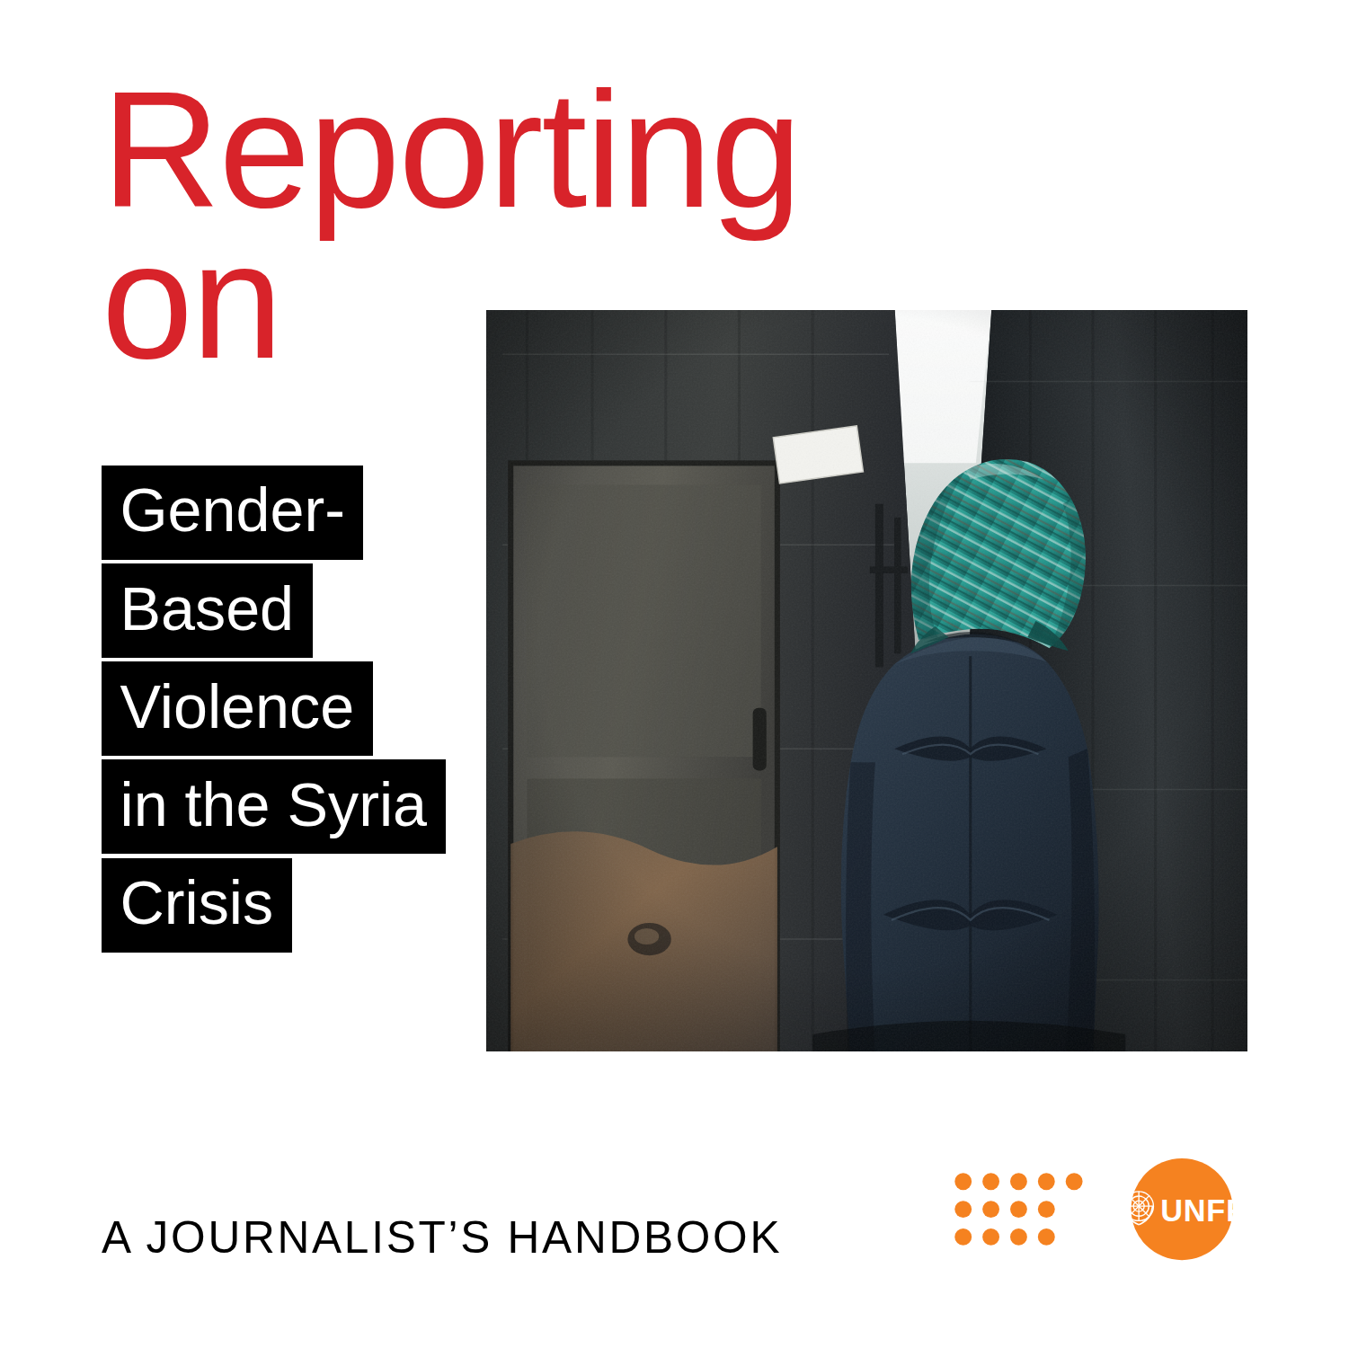Reporting on
Gender- Based Violence in the Syria Crisis
A JOURNALIST’S HANDBOOK
UNFPA